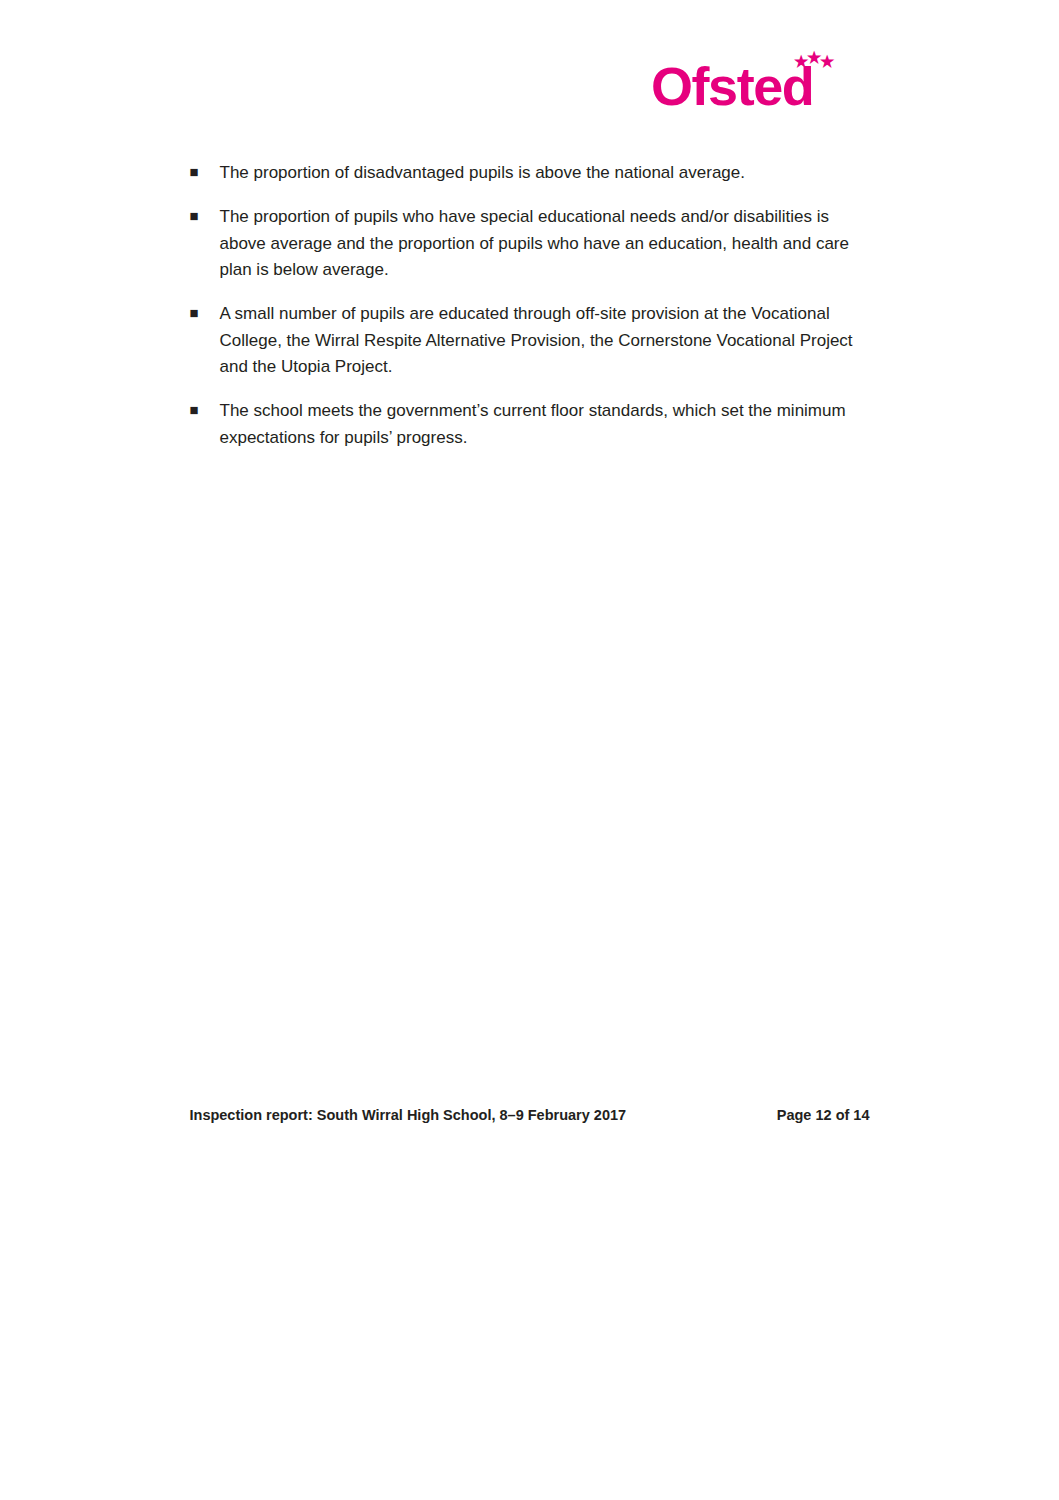The proportion of disadvantaged pupils is above the national average.
The proportion of pupils who have special educational needs and/or disabilities is above average and the proportion of pupils who have an education, health and care plan is below average.
A small number of pupils are educated through off-site provision at the Vocational College, the Wirral Respite Alternative Provision, the Cornerstone Vocational Project and the Utopia Project.
The school meets the government’s current floor standards, which set the minimum expectations for pupils’ progress.
Inspection report: South Wirral High School, 8–9 February 2017
Page 12 of 14